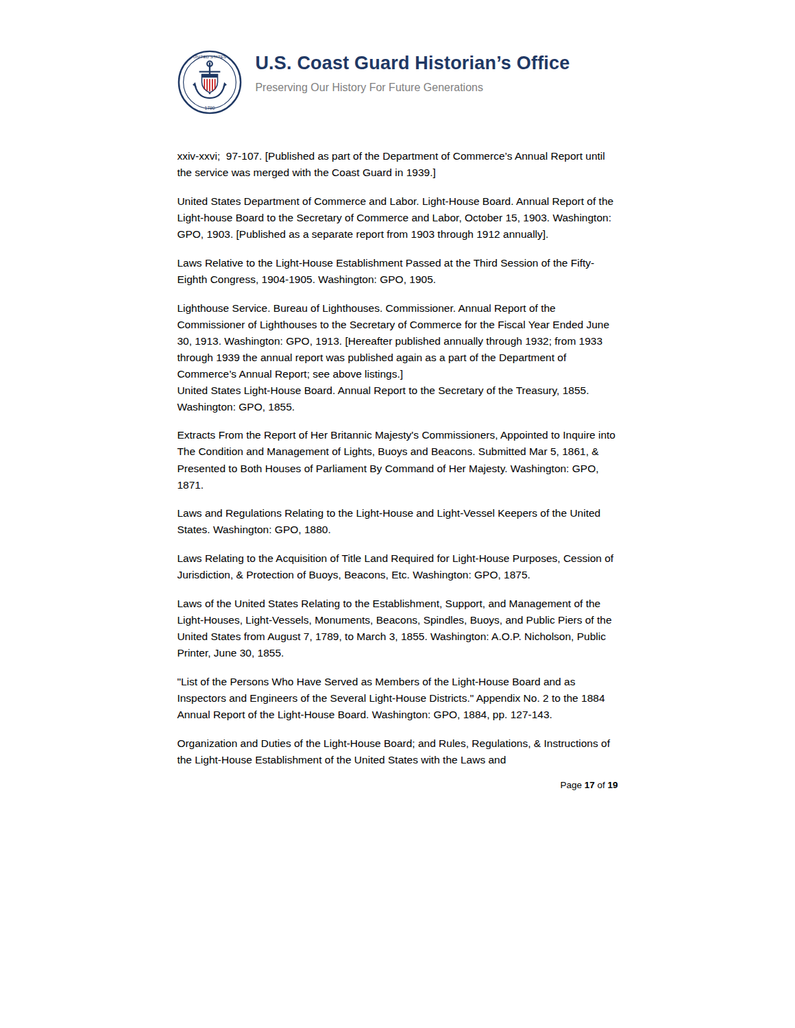U.S. Coast Guard seal 1790 UNITED STATES
U.S. Coast Guard Historian’s Office
Preserving Our History For Future Generations
xxiv-xxvi; 97-107. [Published as part of the Department of Commerce’s Annual Report until the service was merged with the Coast Guard in 1939.]
United States Department of Commerce and Labor. Light-House Board. Annual Report of the Light-house Board to the Secretary of Commerce and Labor, October 15, 1903. Washington: GPO, 1903. [Published as a separate report from 1903 through 1912 annually].
Laws Relative to the Light-House Establishment Passed at the Third Session of the Fifty-Eighth Congress, 1904-1905. Washington: GPO, 1905.
Lighthouse Service. Bureau of Lighthouses. Commissioner. Annual Report of the Commissioner of Lighthouses to the Secretary of Commerce for the Fiscal Year Ended June 30, 1913. Washington: GPO, 1913. [Hereafter published annually through 1932; from 1933 through 1939 the annual report was published again as a part of the Department of Commerce’s Annual Report; see above listings.]
United States Light-House Board. Annual Report to the Secretary of the Treasury, 1855. Washington: GPO, 1855.
Extracts From the Report of Her Britannic Majesty's Commissioners, Appointed to Inquire into The Condition and Management of Lights, Buoys and Beacons. Submitted Mar 5, 1861, & Presented to Both Houses of Parliament By Command of Her Majesty. Washington: GPO, 1871.
Laws and Regulations Relating to the Light-House and Light-Vessel Keepers of the United States. Washington: GPO, 1880.
Laws Relating to the Acquisition of Title Land Required for Light-House Purposes, Cession of Jurisdiction, & Protection of Buoys, Beacons, Etc. Washington: GPO, 1875.
Laws of the United States Relating to the Establishment, Support, and Management of the Light-Houses, Light-Vessels, Monuments, Beacons, Spindles, Buoys, and Public Piers of the United States from August 7, 1789, to March 3, 1855. Washington: A.O.P. Nicholson, Public Printer, June 30, 1855.
"List of the Persons Who Have Served as Members of the Light-House Board and as Inspectors and Engineers of the Several Light-House Districts." Appendix No. 2 to the 1884 Annual Report of the Light-House Board. Washington: GPO, 1884, pp. 127-143.
Organization and Duties of the Light-House Board; and Rules, Regulations, & Instructions of the Light-House Establishment of the United States with the Laws and
Page 17 of 19